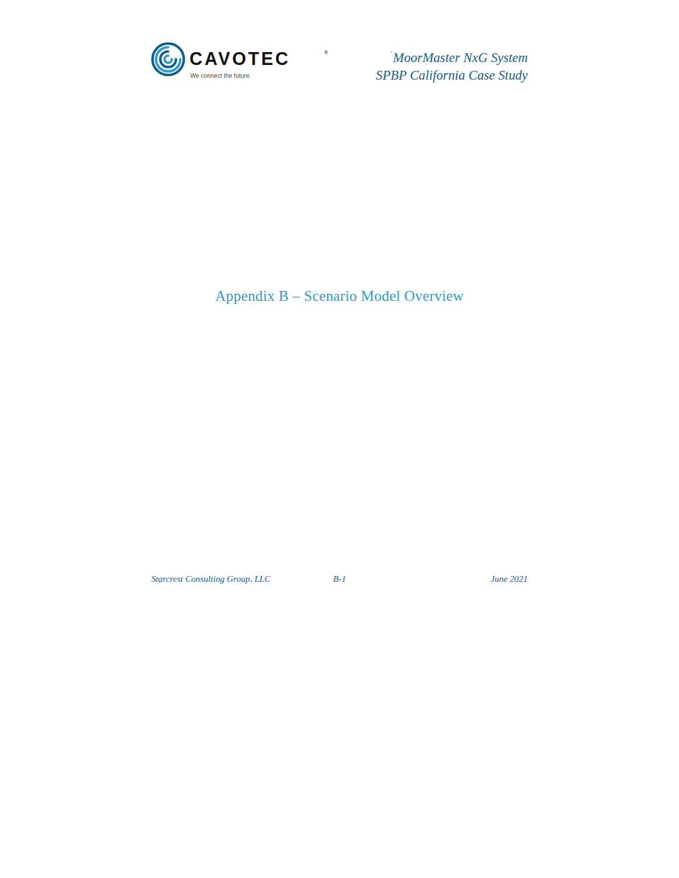CAVOTEC ® We connect the future.
`MoorMaster NxG System
SPBP California Case Study
Appendix B – Scenario Model Overview
Starcrest Consulting Group, LLC
B-1
June 2021